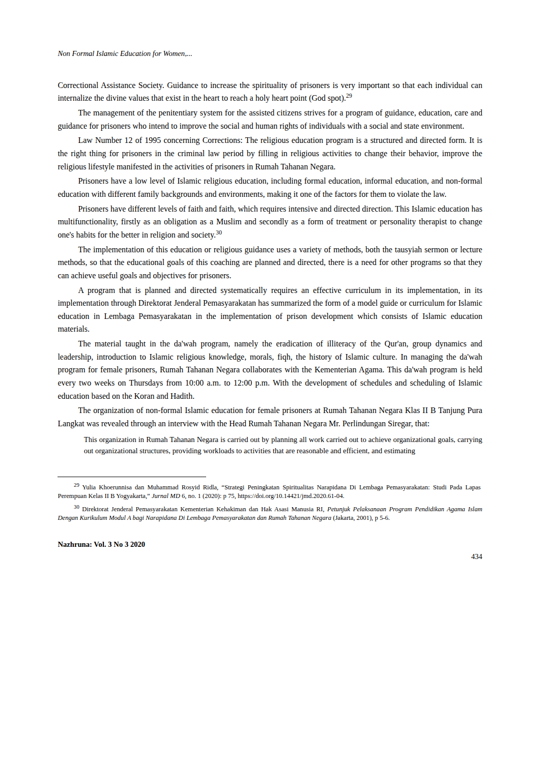Non Formal Islamic Education for Women,...
Correctional Assistance Society. Guidance to increase the spirituality of prisoners is very important so that each individual can internalize the divine values that exist in the heart to reach a holy heart point (God spot).29
The management of the penitentiary system for the assisted citizens strives for a program of guidance, education, care and guidance for prisoners who intend to improve the social and human rights of individuals with a social and state environment.
Law Number 12 of 1995 concerning Corrections: The religious education program is a structured and directed form. It is the right thing for prisoners in the criminal law period by filling in religious activities to change their behavior, improve the religious lifestyle manifested in the activities of prisoners in Rumah Tahanan Negara.
Prisoners have a low level of Islamic religious education, including formal education, informal education, and non-formal education with different family backgrounds and environments, making it one of the factors for them to violate the law.
Prisoners have different levels of faith and faith, which requires intensive and directed direction. This Islamic education has multifunctionality, firstly as an obligation as a Muslim and secondly as a form of treatment or personality therapist to change one's habits for the better in religion and society.30
The implementation of this education or religious guidance uses a variety of methods, both the tausyiah sermon or lecture methods, so that the educational goals of this coaching are planned and directed, there is a need for other programs so that they can achieve useful goals and objectives for prisoners.
A program that is planned and directed systematically requires an effective curriculum in its implementation, in its implementation through Direktorat Jenderal Pemasyarakatan has summarized the form of a model guide or curriculum for Islamic education in Lembaga Pemasyarakatan in the implementation of prison development which consists of Islamic education materials.
The material taught in the da'wah program, namely the eradication of illiteracy of the Qur'an, group dynamics and leadership, introduction to Islamic religious knowledge, morals, fiqh, the history of Islamic culture. In managing the da'wah program for female prisoners, Rumah Tahanan Negara collaborates with the Kementerian Agama. This da'wah program is held every two weeks on Thursdays from 10:00 a.m. to 12:00 p.m. With the development of schedules and scheduling of Islamic education based on the Koran and Hadith.
The organization of non-formal Islamic education for female prisoners at Rumah Tahanan Negara Klas II B Tanjung Pura Langkat was revealed through an interview with the Head Rumah Tahanan Negara Mr. Perlindungan Siregar, that:
This organization in Rumah Tahanan Negara is carried out by planning all work carried out to achieve organizational goals, carrying out organizational structures, providing workloads to activities that are reasonable and efficient, and estimating
29 Yulia Khoerunnisa dan Muhammad Rosyid Ridla, “Strategi Peningkatan Spiritualitas Narapidana Di Lembaga Pemasyarakatan: Studi Pada Lapas Perempuan Kelas II B Yogyakarta,” Jurnal MD 6, no. 1 (2020): p 75, https://doi.org/10.14421/jmd.2020.61-04.
30 Direktorat Jenderal Pemasyarakatan Kementerian Kehakiman dan Hak Asasi Manusia RI, Petunjuk Pelaksanaan Program Pendidikan Agama Islam Dengan Kurikulum Modul A bagi Narapidana Di Lembaga Pemasyarakatan dan Rumah Tahanan Negara (Jakarta, 2001), p 5-6.
Nazhruna: Vol. 3 No 3 2020 434